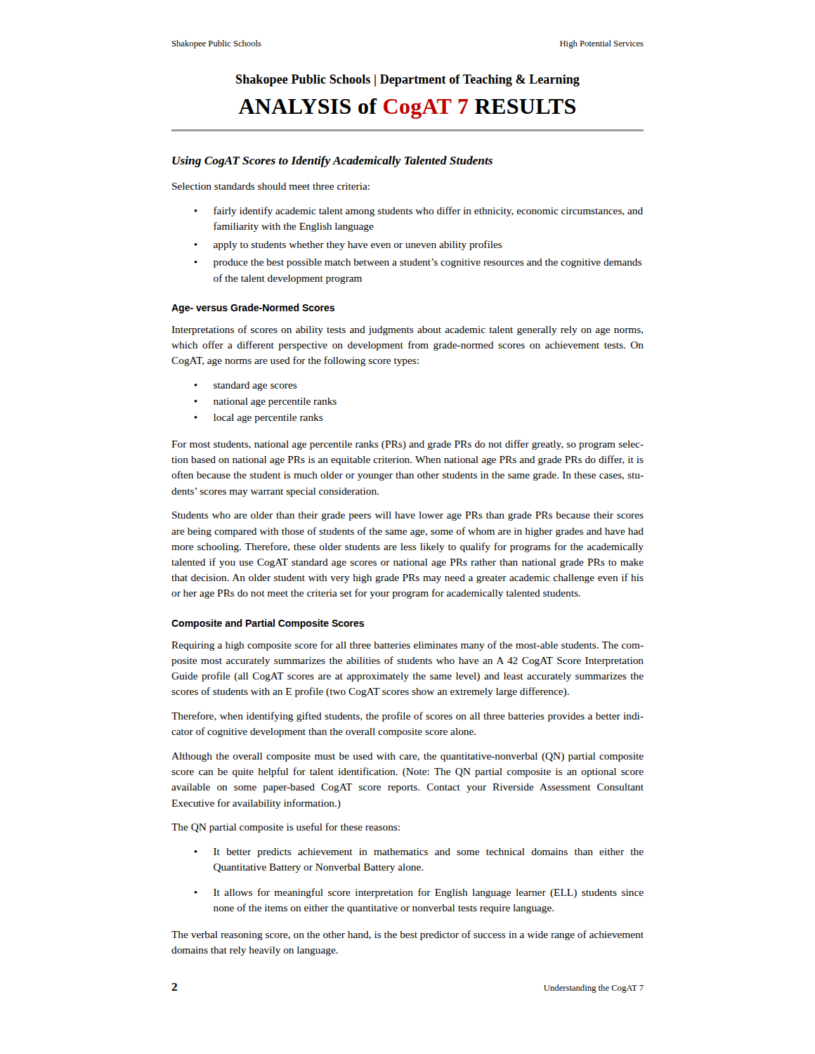Shakopee Public Schools
High Potential Services
Shakopee Public Schools | Department of Teaching & Learning
ANALYSIS of CogAT 7 RESULTS
Using CogAT Scores to Identify Academically Talented Students
Selection standards should meet three criteria:
fairly identify academic talent among students who differ in ethnicity, economic circumstances, and familiarity with the English language
apply to students whether they have even or uneven ability profiles
produce the best possible match between a student’s cognitive resources and the cognitive demands of the talent development program
Age- versus Grade-Normed Scores
Interpretations of scores on ability tests and judgments about academic talent generally rely on age norms, which offer a different perspective on development from grade-normed scores on achievement tests. On CogAT, age norms are used for the following score types:
standard age scores
national age percentile ranks
local age percentile ranks
For most students, national age percentile ranks (PRs) and grade PRs do not differ greatly, so program selection based on national age PRs is an equitable criterion. When national age PRs and grade PRs do differ, it is often because the student is much older or younger than other students in the same grade. In these cases, students’ scores may warrant special consideration.
Students who are older than their grade peers will have lower age PRs than grade PRs because their scores are being compared with those of students of the same age, some of whom are in higher grades and have had more schooling. Therefore, these older students are less likely to qualify for programs for the academically talented if you use CogAT standard age scores or national age PRs rather than national grade PRs to make that decision. An older student with very high grade PRs may need a greater academic challenge even if his or her age PRs do not meet the criteria set for your program for academically talented students.
Composite and Partial Composite Scores
Requiring a high composite score for all three batteries eliminates many of the most-able students. The composite most accurately summarizes the abilities of students who have an A 42 CogAT Score Interpretation Guide profile (all CogAT scores are at approximately the same level) and least accurately summarizes the scores of students with an E profile (two CogAT scores show an extremely large difference).
Therefore, when identifying gifted students, the profile of scores on all three batteries provides a better indicator of cognitive development than the overall composite score alone.
Although the overall composite must be used with care, the quantitative-nonverbal (QN) partial composite score can be quite helpful for talent identification. (Note: The QN partial composite is an optional score available on some paper-based CogAT score reports. Contact your Riverside Assessment Consultant Executive for availability information.)
The QN partial composite is useful for these reasons:
It better predicts achievement in mathematics and some technical domains than either the Quantitative Battery or Nonverbal Battery alone.
It allows for meaningful score interpretation for English language learner (ELL) students since none of the items on either the quantitative or nonverbal tests require language.
The verbal reasoning score, on the other hand, is the best predictor of success in a wide range of achievement domains that rely heavily on language.
2
Understanding the CogAT 7